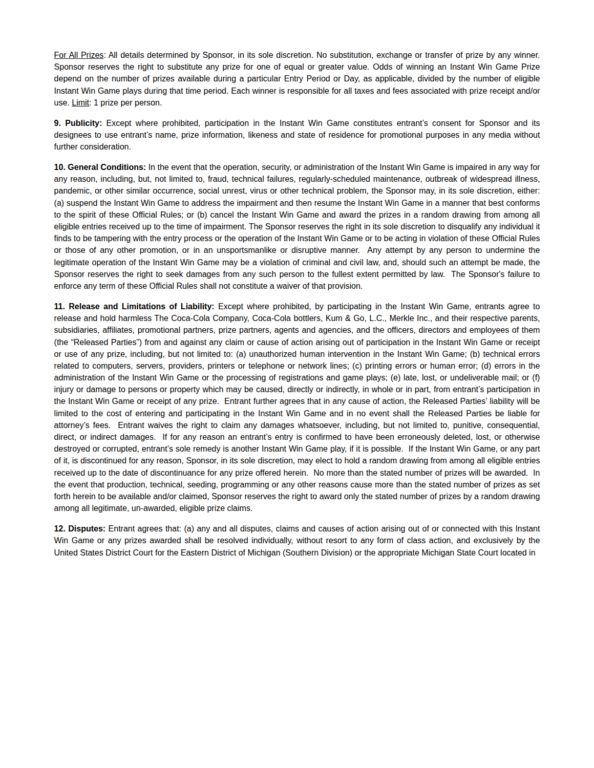For All Prizes: All details determined by Sponsor, in its sole discretion. No substitution, exchange or transfer of prize by any winner. Sponsor reserves the right to substitute any prize for one of equal or greater value. Odds of winning an Instant Win Game Prize depend on the number of prizes available during a particular Entry Period or Day, as applicable, divided by the number of eligible Instant Win Game plays during that time period. Each winner is responsible for all taxes and fees associated with prize receipt and/or use. Limit: 1 prize per person.
9. Publicity: Except where prohibited, participation in the Instant Win Game constitutes entrant’s consent for Sponsor and its designees to use entrant’s name, prize information, likeness and state of residence for promotional purposes in any media without further consideration.
10. General Conditions: In the event that the operation, security, or administration of the Instant Win Game is impaired in any way for any reason, including, but, not limited to, fraud, technical failures, regularly-scheduled maintenance, outbreak of widespread illness, pandemic, or other similar occurrence, social unrest, virus or other technical problem, the Sponsor may, in its sole discretion, either: (a) suspend the Instant Win Game to address the impairment and then resume the Instant Win Game in a manner that best conforms to the spirit of these Official Rules; or (b) cancel the Instant Win Game and award the prizes in a random drawing from among all eligible entries received up to the time of impairment. The Sponsor reserves the right in its sole discretion to disqualify any individual it finds to be tampering with the entry process or the operation of the Instant Win Game or to be acting in violation of these Official Rules or those of any other promotion, or in an unsportsmanlike or disruptive manner. Any attempt by any person to undermine the legitimate operation of the Instant Win Game may be a violation of criminal and civil law, and, should such an attempt be made, the Sponsor reserves the right to seek damages from any such person to the fullest extent permitted by law. The Sponsor's failure to enforce any term of these Official Rules shall not constitute a waiver of that provision.
11. Release and Limitations of Liability: Except where prohibited, by participating in the Instant Win Game, entrants agree to release and hold harmless The Coca-Cola Company, Coca-Cola bottlers, Kum & Go, L.C., Merkle Inc., and their respective parents, subsidiaries, affiliates, promotional partners, prize partners, agents and agencies, and the officers, directors and employees of them (the “Released Parties”) from and against any claim or cause of action arising out of participation in the Instant Win Game or receipt or use of any prize, including, but not limited to: (a) unauthorized human intervention in the Instant Win Game; (b) technical errors related to computers, servers, providers, printers or telephone or network lines; (c) printing errors or human error; (d) errors in the administration of the Instant Win Game or the processing of registrations and game plays; (e) late, lost, or undeliverable mail; or (f) injury or damage to persons or property which may be caused, directly or indirectly, in whole or in part, from entrant’s participation in the Instant Win Game or receipt of any prize. Entrant further agrees that in any cause of action, the Released Parties’ liability will be limited to the cost of entering and participating in the Instant Win Game and in no event shall the Released Parties be liable for attorney’s fees. Entrant waives the right to claim any damages whatsoever, including, but not limited to, punitive, consequential, direct, or indirect damages. If for any reason an entrant’s entry is confirmed to have been erroneously deleted, lost, or otherwise destroyed or corrupted, entrant’s sole remedy is another Instant Win Game play, if it is possible. If the Instant Win Game, or any part of it, is discontinued for any reason, Sponsor, in its sole discretion, may elect to hold a random drawing from among all eligible entries received up to the date of discontinuance for any prize offered herein. No more than the stated number of prizes will be awarded. In the event that production, technical, seeding, programming or any other reasons cause more than the stated number of prizes as set forth herein to be available and/or claimed, Sponsor reserves the right to award only the stated number of prizes by a random drawing among all legitimate, un-awarded, eligible prize claims.
12. Disputes: Entrant agrees that: (a) any and all disputes, claims and causes of action arising out of or connected with this Instant Win Game or any prizes awarded shall be resolved individually, without resort to any form of class action, and exclusively by the United States District Court for the Eastern District of Michigan (Southern Division) or the appropriate Michigan State Court located in